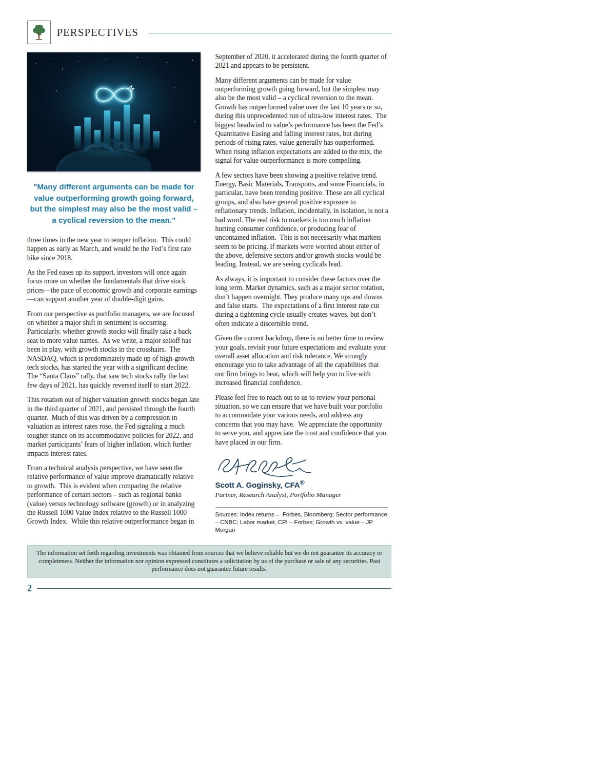PERSPECTIVES
"Many different arguments can be made for value outperforming growth going forward, but the simplest may also be the most valid – a cyclical reversion to the mean."
three times in the new year to temper inflation. This could happen as early as March, and would be the Fed’s first rate hike since 2018.
As the Fed eases up its support, investors will once again focus more on whether the fundamentals that drive stock prices—the pace of economic growth and corporate earnings—can support another year of double-digit gains.
From our perspective as portfolio managers, we are focused on whether a major shift in sentiment is occurring. Particularly, whether growth stocks will finally take a back seat to more value names. As we write, a major selloff has been in play, with growth stocks in the crosshairs. The NASDAQ, which is predominately made up of high-growth tech stocks, has started the year with a significant decline. The “Santa Claus” rally, that saw tech stocks rally the last few days of 2021, has quickly reversed itself to start 2022.
This rotation out of higher valuation growth stocks began late in the third quarter of 2021, and persisted through the fourth quarter. Much of this was driven by a compression in valuation as interest rates rose, the Fed signaling a much tougher stance on its accommodative policies for 2022, and market participants’ fears of higher inflation, which further impacts interest rates.
From a technical analysis perspective, we have seen the relative performance of value improve dramatically relative to growth. This is evident when comparing the relative performance of certain sectors – such as regional banks (value) versus technology software (growth) or in analyzing the Russell 1000 Value Index relative to the Russell 1000 Growth Index. While this relative outperformance began in
September of 2020, it accelerated during the fourth quarter of 2021 and appears to be persistent.
Many different arguments can be made for value outperforming growth going forward, but the simplest may also be the most valid – a cyclical reversion to the mean. Growth has outperformed value over the last 10 years or so, during this unprecedented run of ultra-low interest rates. The biggest headwind to value’s performance has been the Fed’s Quantitative Easing and falling interest rates, but during periods of rising rates, value generally has outperformed. When rising inflation expectations are added to the mix, the signal for value outperformance is more compelling.
A few sectors have been showing a positive relative trend. Energy, Basic Materials, Transports, and some Financials, in particular, have been trending positive. These are all cyclical groups, and also have general positive exposure to reflationary trends. Inflation, incidentally, in isolation, is not a bad word. The real risk to markets is too much inflation hurting consumer confidence, or producing fear of uncontained inflation. This is not necessarily what markets seem to be pricing. If markets were worried about either of the above, defensive sectors and/or growth stocks would be leading. Instead, we are seeing cyclicals lead.
As always, it is important to consider these factors over the long term. Market dynamics, such as a major sector rotation, don’t happen overnight. They produce many ups and downs and false starts. The expectations of a first interest rate cut during a tightening cycle usually creates waves, but don’t often indicate a discernible trend.
Given the current backdrop, there is no better time to review your goals, revisit your future expectations and evaluate your overall asset allocation and risk tolerance. We strongly encourage you to take advantage of all the capabilities that our firm brings to bear, which will help you to live with increased financial confidence.
Please feel free to reach out to us to review your personal situation, so we can ensure that we have built your portfolio to accommodate your various needs, and address any concerns that you may have. We appreciate the opportunity to serve you, and appreciate the trust and confidence that you have placed in our firm.
Scott A. Goginsky, CFA®
Partner, Research Analyst, Portfolio Manager
Sources: Index returns – Forbes, Bloomberg; Sector performance – CNBC; Labor market, CPI – Forbes; Growth vs. value – JP Morgan
The information set forth regarding investments was obtained from sources that we believe reliable but we do not guarantee its accuracy or completeness. Neither the information nor opinion expressed constitutes a solicitation by us of the purchase or sale of any securities. Past performance does not guarantee future results.
2